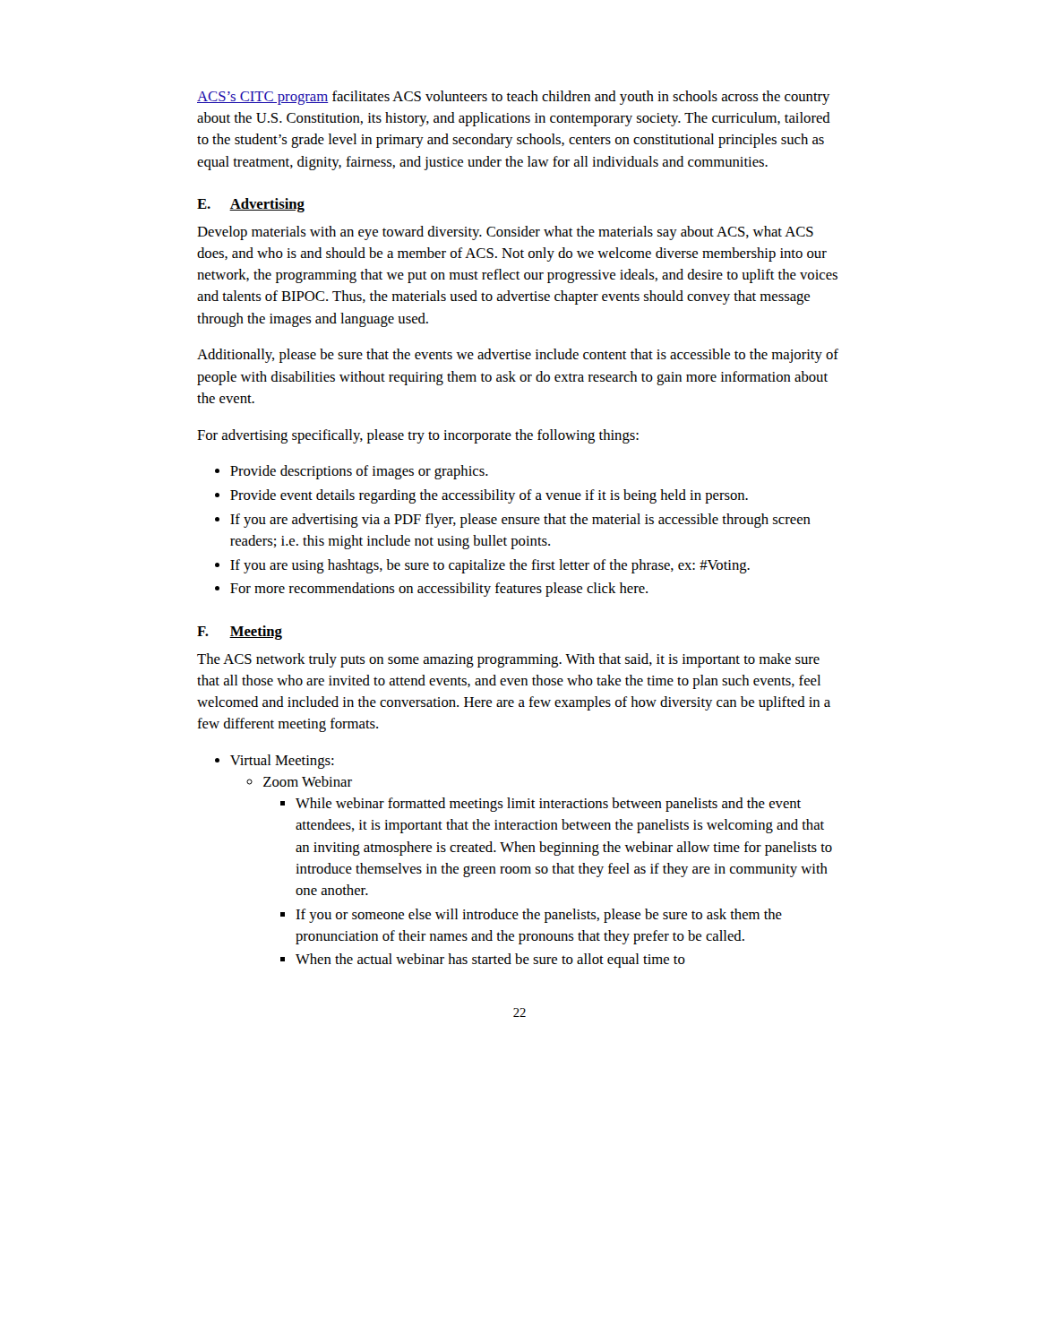ACS’s CITC program facilitates ACS volunteers to teach children and youth in schools across the country about the U.S. Constitution, its history, and applications in contemporary society. The curriculum, tailored to the student’s grade level in primary and secondary schools, centers on constitutional principles such as equal treatment, dignity, fairness, and justice under the law for all individuals and communities.
E. Advertising
Develop materials with an eye toward diversity. Consider what the materials say about ACS, what ACS does, and who is and should be a member of ACS. Not only do we welcome diverse membership into our network, the programming that we put on must reflect our progressive ideals, and desire to uplift the voices and talents of BIPOC. Thus, the materials used to advertise chapter events should convey that message through the images and language used.
Additionally, please be sure that the events we advertise include content that is accessible to the majority of people with disabilities without requiring them to ask or do extra research to gain more information about the event.
For advertising specifically, please try to incorporate the following things:
Provide descriptions of images or graphics.
Provide event details regarding the accessibility of a venue if it is being held in person.
If you are advertising via a PDF flyer, please ensure that the material is accessible through screen readers; i.e. this might include not using bullet points.
If you are using hashtags, be sure to capitalize the first letter of the phrase, ex: #Voting.
For more recommendations on accessibility features please click here.
F. Meeting
The ACS network truly puts on some amazing programming. With that said, it is important to make sure that all those who are invited to attend events, and even those who take the time to plan such events, feel welcomed and included in the conversation. Here are a few examples of how diversity can be uplifted in a few different meeting formats.
Virtual Meetings:
Zoom Webinar
While webinar formatted meetings limit interactions between panelists and the event attendees, it is important that the interaction between the panelists is welcoming and that an inviting atmosphere is created. When beginning the webinar allow time for panelists to introduce themselves in the green room so that they feel as if they are in community with one another.
If you or someone else will introduce the panelists, please be sure to ask them the pronunciation of their names and the pronouns that they prefer to be called.
When the actual webinar has started be sure to allot equal time to
22